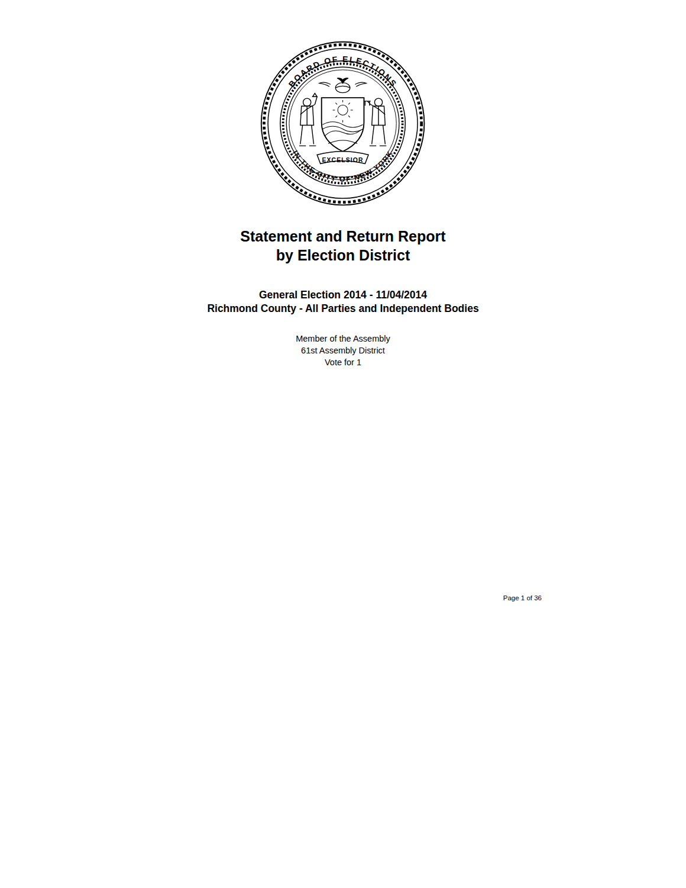BOARD OF ELECTIONS IN THE CITY OF NEW YORK EXCELSIOR
Statement and Return Report
by Election District
General Election 2014 - 11/04/2014
Richmond County - All Parties and Independent Bodies
Member of the Assembly
61st Assembly District
Vote for 1
Page 1 of 36